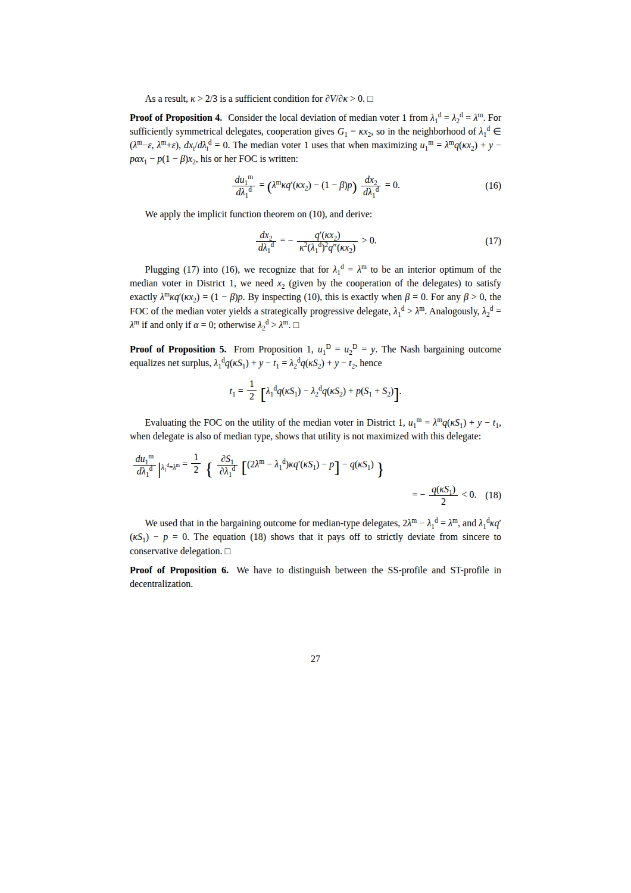As a result, κ > 2/3 is a sufficient condition for ∂V/∂κ > 0. □
Proof of Proposition 4. Consider the local deviation of median voter 1 from λ1d = λ2d = λm. For sufficiently symmetrical delegates, cooperation gives G1 = κx2, so in the neighborhood of λ1d ∈ (λm−ε, λm+ε), dxi/dλid = 0. The median voter 1 uses that when maximizing u1m = λmq(κx2) + y − pαx1 − p(1 − β)x2, his or her FOC is written:
du1m dλ1d = (λmκq′(κx2) − (1 − β)p) dx2 dλ1d = 0. (16)
We apply the implicit function theorem on (10), and derive:
dx2 dλ1d = − q′(κx2) κ2(λ1d)2q″(κx2) > 0. (17)
Plugging (17) into (16), we recognize that for λ1d = λm to be an interior optimum of the median voter in District 1, we need x2 (given by the cooperation of the delegates) to satisfy exactly λmκq′(κx2) = (1 − β)p. By inspecting (10), this is exactly when β = 0. For any β > 0, the FOC of the median voter yields a strategically progressive delegate, λ1d > λm. Analogously, λ2d = λm if and only if α = 0; otherwise λ2d > λm. □
Proof of Proposition 5. From Proposition 1, u1D = u2D = y. The Nash bargaining outcome equalizes net surplus, λ1dq(κS1) + y − t1 = λ2dq(κS2) + y − t2, hence
t1 = 12 [λ1dq(κS1) − λ2dq(κS2) + p(S1 + S2)].
Evaluating the FOC on the utility of the median voter in District 1, u1m = λmq(κS1) + y − t1, when delegate is also of median type, shows that utility is not maximized with this delegate:
du1m dλ1d|λ1d=λm = 12 { ∂S1∂λ1d [(2λm − λ1d)κq′(κS1) − p] − q(κS1) }
= − q(κS1) 2 < 0. (18)
We used that in the bargaining outcome for median-type delegates, 2λm − λ1d = λm, and λ1dκq′(κS1) − p = 0. The equation (18) shows that it pays off to strictly deviate from sincere to conservative delegation. □
Proof of Proposition 6. We have to distinguish between the SS-profile and ST-profile in decentralization.
27